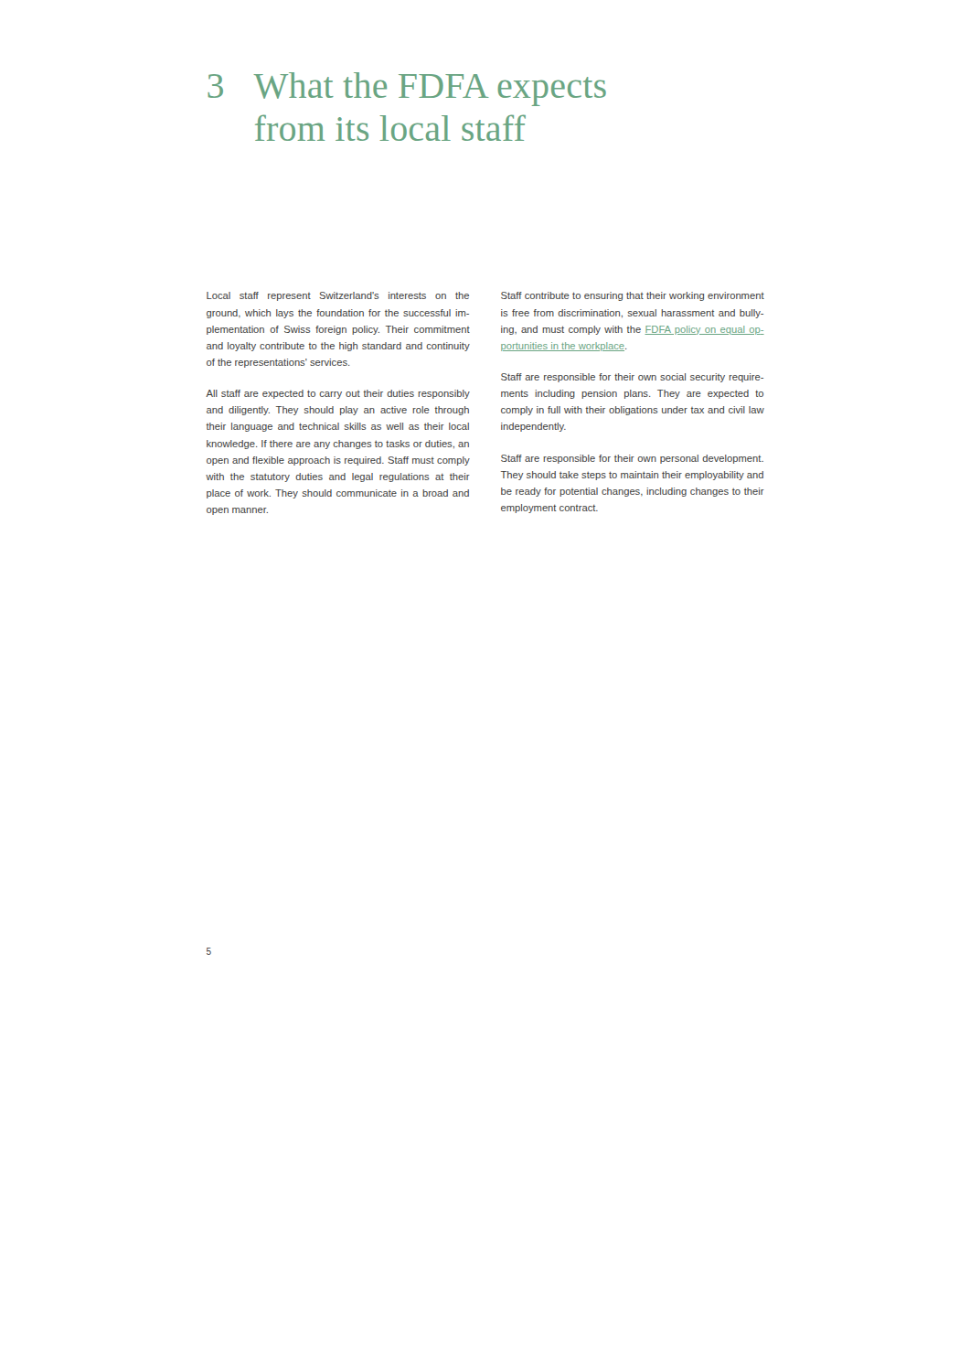3 What the FDFA expectsfrom its local staff
Local staff represent Switzerland's interests on the ground, which lays the foundation for the successful implementation of Swiss foreign policy. Their commitment and loyalty contribute to the high standard and continuity of the representations' services.
All staff are expected to carry out their duties responsibly and diligently. They should play an active role through their language and technical skills as well as their local knowledge. If there are any changes to tasks or duties, an open and flexible approach is required. Staff must comply with the statutory duties and legal regulations at their place of work. They should communicate in a broad and open manner.
Staff contribute to ensuring that their working environment is free from discrimination, sexual harassment and bullying, and must comply with the FDFA policy on equal opportunities in the workplace.
Staff are responsible for their own social security requirements including pension plans. They are expected to comply in full with their obligations under tax and civil law independently.
Staff are responsible for their own personal development. They should take steps to maintain their employability and be ready for potential changes, including changes to their employment contract.
5